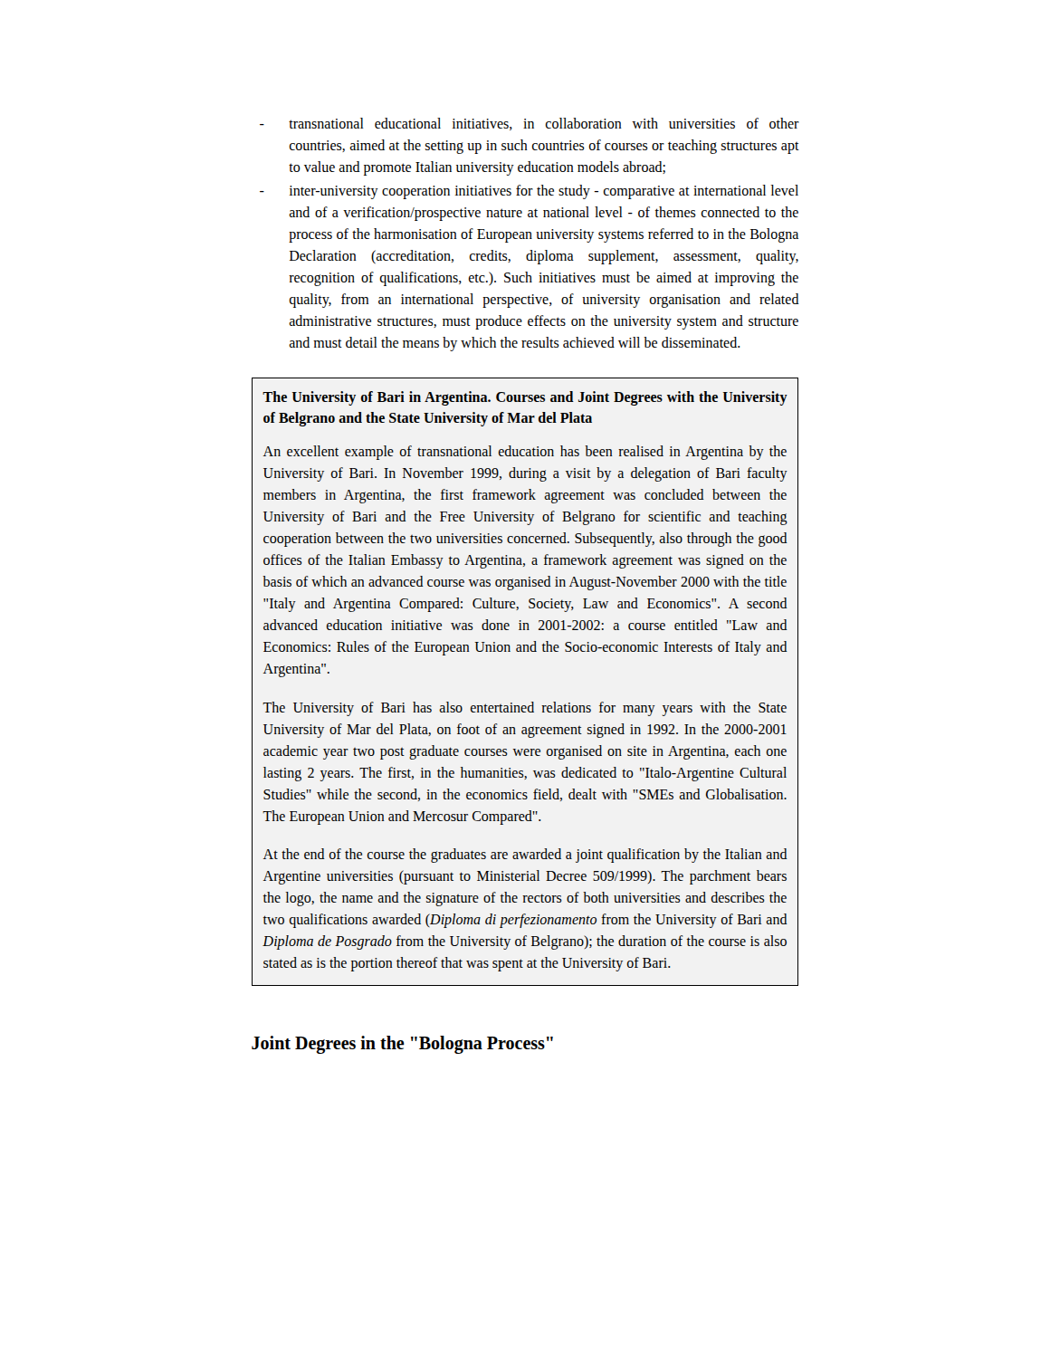transnational educational initiatives, in collaboration with universities of other countries, aimed at the setting up in such countries of courses or teaching structures apt to value and promote Italian university education models abroad;
inter-university cooperation initiatives for the study - comparative at international level and of a verification/prospective nature at national level - of themes connected to the process of the harmonisation of European university systems referred to in the Bologna Declaration (accreditation, credits, diploma supplement, assessment, quality, recognition of qualifications, etc.). Such initiatives must be aimed at improving the quality, from an international perspective, of university organisation and related administrative structures, must produce effects on the university system and structure and must detail the means by which the results achieved will be disseminated.
The University of Bari in Argentina. Courses and Joint Degrees with the University of Belgrano and the State University of Mar del Plata
An excellent example of transnational education has been realised in Argentina by the University of Bari. In November 1999, during a visit by a delegation of Bari faculty members in Argentina, the first framework agreement was concluded between the University of Bari and the Free University of Belgrano for scientific and teaching cooperation between the two universities concerned. Subsequently, also through the good offices of the Italian Embassy to Argentina, a framework agreement was signed on the basis of which an advanced course was organised in August-November 2000 with the title "Italy and Argentina Compared: Culture, Society, Law and Economics". A second advanced education initiative was done in 2001-2002: a course entitled "Law and Economics: Rules of the European Union and the Socio-economic Interests of Italy and Argentina".
The University of Bari has also entertained relations for many years with the State University of Mar del Plata, on foot of an agreement signed in 1992. In the 2000-2001 academic year two post graduate courses were organised on site in Argentina, each one lasting 2 years. The first, in the humanities, was dedicated to "Italo-Argentine Cultural Studies" while the second, in the economics field, dealt with "SMEs and Globalisation. The European Union and Mercosur Compared".
At the end of the course the graduates are awarded a joint qualification by the Italian and Argentine universities (pursuant to Ministerial Decree 509/1999). The parchment bears the logo, the name and the signature of the rectors of both universities and describes the two qualifications awarded (Diploma di perfezionamento from the University of Bari and Diploma de Posgrado from the University of Belgrano); the duration of the course is also stated as is the portion thereof that was spent at the University of Bari.
Joint Degrees in the "Bologna Process"